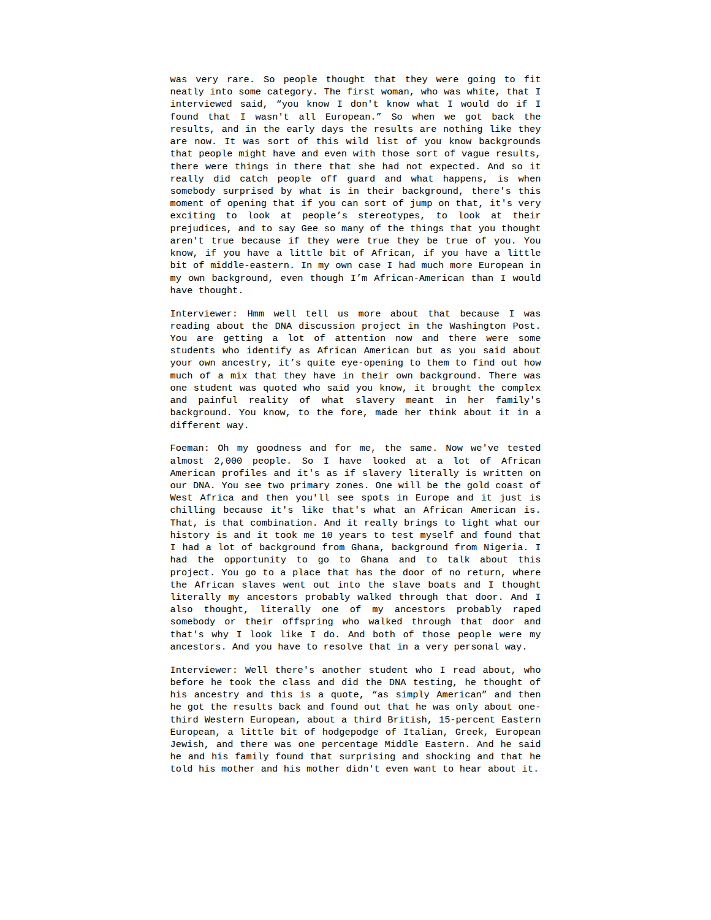was very rare. So people thought that they were going to fit neatly into some category. The first woman, who was white, that I interviewed said, “you know I don't know what I would do if I found that I wasn't all European.” So when we got back the results, and in the early days the results are nothing like they are now. It was sort of this wild list of you know backgrounds that people might have and even with those sort of vague results, there were things in there that she had not expected. And so it really did catch people off guard and what happens, is when somebody surprised by what is in their background, there's this moment of opening that if you can sort of jump on that, it's very exciting to look at people’s stereotypes, to look at their prejudices, and to say Gee so many of the things that you thought aren't true because if they were true they be true of you. You know, if you have a little bit of African, if you have a little bit of middle-eastern. In my own case I had much more European in my own background, even though I’m African-American than I would have thought.
Interviewer: Hmm well tell us more about that because I was reading about the DNA discussion project in the Washington Post. You are getting a lot of attention now and there were some students who identify as African American but as you said about your own ancestry, it’s quite eye-opening to them to find out how much of a mix that they have in their own background. There was one student was quoted who said you know, it brought the complex and painful reality of what slavery meant in her family's background. You know, to the fore, made her think about it in a different way.
Foeman: Oh my goodness and for me, the same. Now we've tested almost 2,000 people. So I have looked at a lot of African American profiles and it's as if slavery literally is written on our DNA. You see two primary zones. One will be the gold coast of West Africa and then you'll see spots in Europe and it just is chilling because it's like that's what an African American is. That, is that combination. And it really brings to light what our history is and it took me 10 years to test myself and found that I had a lot of background from Ghana, background from Nigeria. I had the opportunity to go to Ghana and to talk about this project. You go to a place that has the door of no return, where the African slaves went out into the slave boats and I thought literally my ancestors probably walked through that door. And I also thought, literally one of my ancestors probably raped somebody or their offspring who walked through that door and that's why I look like I do. And both of those people were my ancestors. And you have to resolve that in a very personal way.
Interviewer: Well there's another student who I read about, who before he took the class and did the DNA testing, he thought of his ancestry and this is a quote, “as simply American” and then he got the results back and found out that he was only about one-third Western European, about a third British, 15-percent Eastern European, a little bit of hodgepodge of Italian, Greek, European Jewish, and there was one percentage Middle Eastern. And he said he and his family found that surprising and shocking and that he told his mother and his mother didn't even want to hear about it.